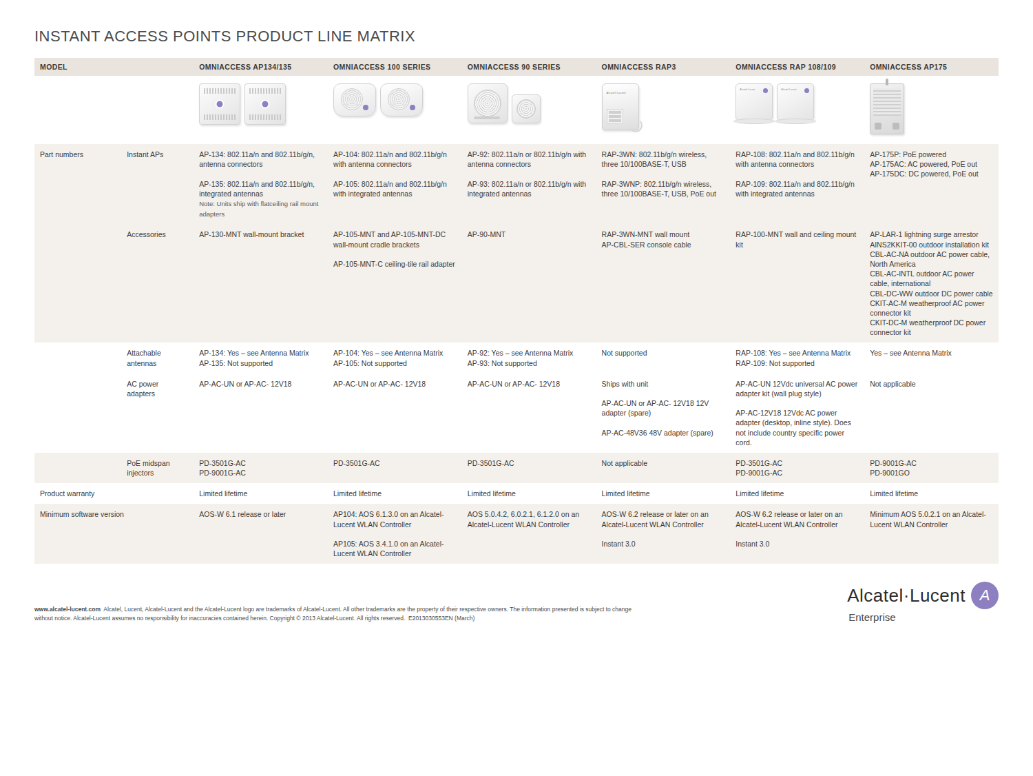INSTANT ACCESS POINTS PRODUCT LINE MATRIX
| MODEL | OMNIACCESS AP134/135 | OMNIACCESS 100 SERIES | OMNIACCESS 90 SERIES | OMNIACCESS RAP3 | OMNIACCESS RAP 108/109 | OMNIACCESS AP175 |
| --- | --- | --- | --- | --- | --- | --- |
| | | | | Alcatel·Lucent | Alcatel·Lucent Alcatel·Lucent | |
| Part numbers | Instant APs | AP-134: 802.11a/n and 802.11b/g/n, antenna connectors AP-135: 802.11a/n and 802.11b/g/n, integrated antennas Note: Units ship with flatceiling rail mount adapters | AP-104: 802.11a/n and 802.11b/g/n with antenna connectors AP-105: 802.11a/n and 802.11b/g/n with integrated antennas | AP-92: 802.11a/n or 802.11b/g/n with antenna connectors AP-93: 802.11a/n or 802.11b/g/n with integrated antennas | RAP-3WN: 802.11b/g/n wireless, three 10/100BASE-T, USB RAP-3WNP: 802.11b/g/n wireless, three 10/100BASE-T, USB, PoE out | RAP-108: 802.11a/n and 802.11b/g/n with antenna connectors RAP-109: 802.11a/n and 802.11b/g/n with integrated antennas | AP-175P: PoE powered AP-175AC: AC powered, PoE out AP-175DC: DC powered, PoE out |
| | Accessories | AP-130-MNT wall-mount bracket | AP-105-MNT and AP-105-MNT-DC wall-mount cradle brackets AP-105-MNT-C ceiling-tile rail adapter | AP-90-MNT | RAP-3WN-MNT wall mount AP-CBL-SER console cable | RAP-100-MNT wall and ceiling mount kit | AP-LAR-1 lightning surge arrestor AINS2KKIT-00 outdoor installation kit CBL-AC-NA outdoor AC power cable, North America CBL-AC-INTL outdoor AC power cable, international CBL-DC-WW outdoor DC power cable CKIT-AC-M weatherproof AC power connector kit CKIT-DC-M weatherproof DC power connector kit |
| | Attachable antennas | AP-134: Yes – see Antenna Matrix AP-135: Not supported | AP-104: Yes – see Antenna Matrix AP-105: Not supported | AP-92: Yes – see Antenna Matrix AP-93: Not supported | Not supported | RAP-108: Yes – see Antenna Matrix RAP-109: Not supported | Yes – see Antenna Matrix |
| | AC power adapters | AP-AC-UN or AP-AC- 12V18 | AP-AC-UN or AP-AC- 12V18 | AP-AC-UN or AP-AC- 12V18 | Ships with unit AP-AC-UN or AP-AC- 12V18 12V adapter (spare) AP-AC-48V36 48V adapter (spare) | AP-AC-UN 12Vdc universal AC power adapter kit (wall plug style) AP-AC-12V18 12Vdc AC power adapter (desktop, inline style). Does not include country specific power cord. | Not applicable |
| | PoE midspan injectors | PD-3501G-AC PD-9001G-AC | PD-3501G-AC | PD-3501G-AC | Not applicable | PD-3501G-AC PD-9001G-AC | PD-9001G-AC PD-9001GO |
| Product warranty | Limited lifetime | Limited lifetime | Limited lifetime | Limited lifetime | Limited lifetime | Limited lifetime |
| Minimum software version | AOS-W 6.1 release or later | AP104: AOS 6.1.3.0 on an Alcatel-Lucent WLAN Controller AP105: AOS 3.4.1.0 on an Alcatel-Lucent WLAN Controller | AOS 5.0.4.2, 6.0.2.1, 6.1.2.0 on an Alcatel-Lucent WLAN Controller | AOS-W 6.2 release or later on an Alcatel-Lucent WLAN Controller Instant 3.0 | AOS-W 6.2 release or later on an Alcatel-Lucent WLAN Controller Instant 3.0 | Minimum AOS 5.0.2.1 on an Alcatel-Lucent WLAN Controller |
www.alcatel-lucent.com Alcatel, Lucent, Alcatel-Lucent and the Alcatel-Lucent logo are trademarks of Alcatel-Lucent. All other trademarks are the property of their respective owners. The information presented is subject to change without notice. Alcatel-Lucent assumes no responsibility for inaccuracies contained herein. Copyright © 2013 Alcatel-Lucent. All rights reserved. E2013030553EN (March)
Alcatel·Lucent A
Enterprise